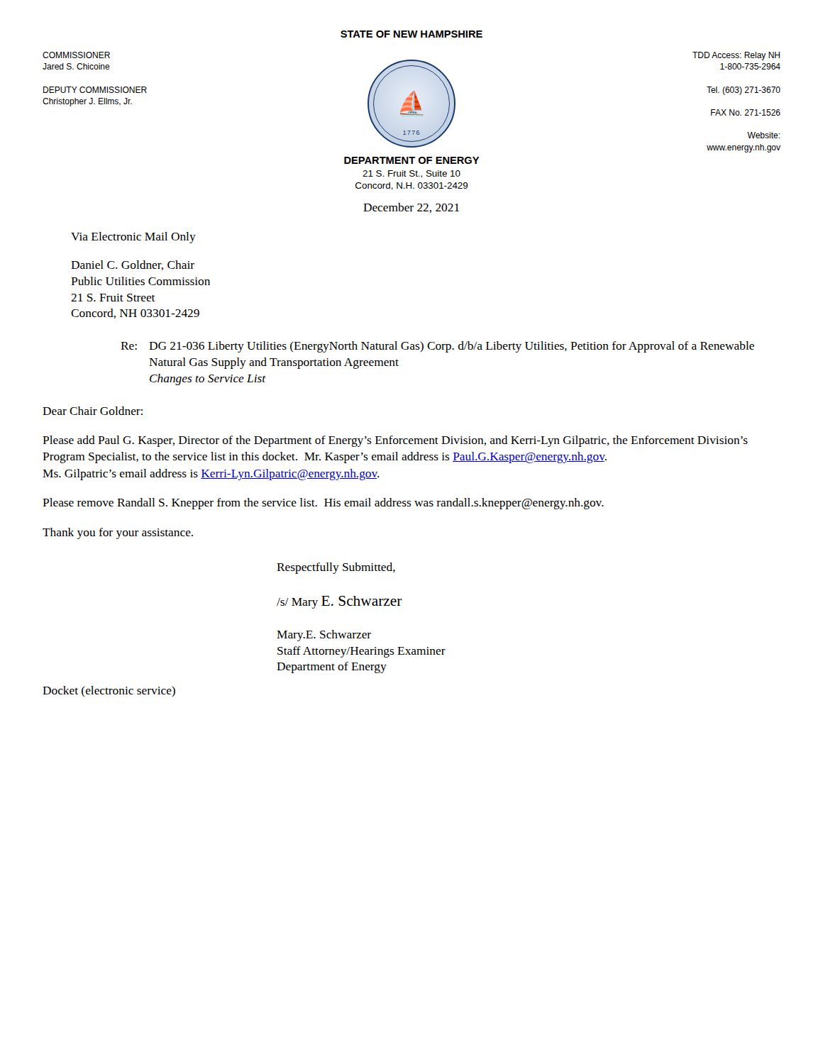STATE OF NEW HAMPSHIRE
COMMISSIONER
Jared S. Chicoine
DEPUTY COMMISSIONER
Christopher J. Ellms, Jr.
TDD Access: Relay NH
1-800-735-2964
Tel. (603) 271-3670
FAX No. 271-1526
Website:
www.energy.nh.gov
⛵
1776
DEPARTMENT OF ENERGY
21 S. Fruit St., Suite 10
Concord, N.H. 03301-2429
December 22, 2021
Via Electronic Mail Only
Daniel C. Goldner, Chair
Public Utilities Commission
21 S. Fruit Street
Concord, NH 03301-2429
Re:
DG 21-036 Liberty Utilities (EnergyNorth Natural Gas) Corp. d/b/a Liberty Utilities, Petition for Approval of a Renewable Natural Gas Supply and Transportation Agreement
Changes to Service List
Dear Chair Goldner:
Please add Paul G. Kasper, Director of the Department of Energy’s Enforcement Division, and Kerri-Lyn Gilpatric, the Enforcement Division’s Program Specialist, to the service list in this docket. Mr. Kasper’s email address is Paul.G.Kasper@energy.nh.gov.
Ms. Gilpatric’s email address is Kerri-Lyn.Gilpatric@energy.nh.gov.
Please remove Randall S. Knepper from the service list. His email address was randall.s.knepper@energy.nh.gov.
Thank you for your assistance.
Respectfully Submitted,
/s/ Mary E. Schwarzer
Mary.E. Schwarzer
Staff Attorney/Hearings Examiner
Department of Energy
Docket (electronic service)